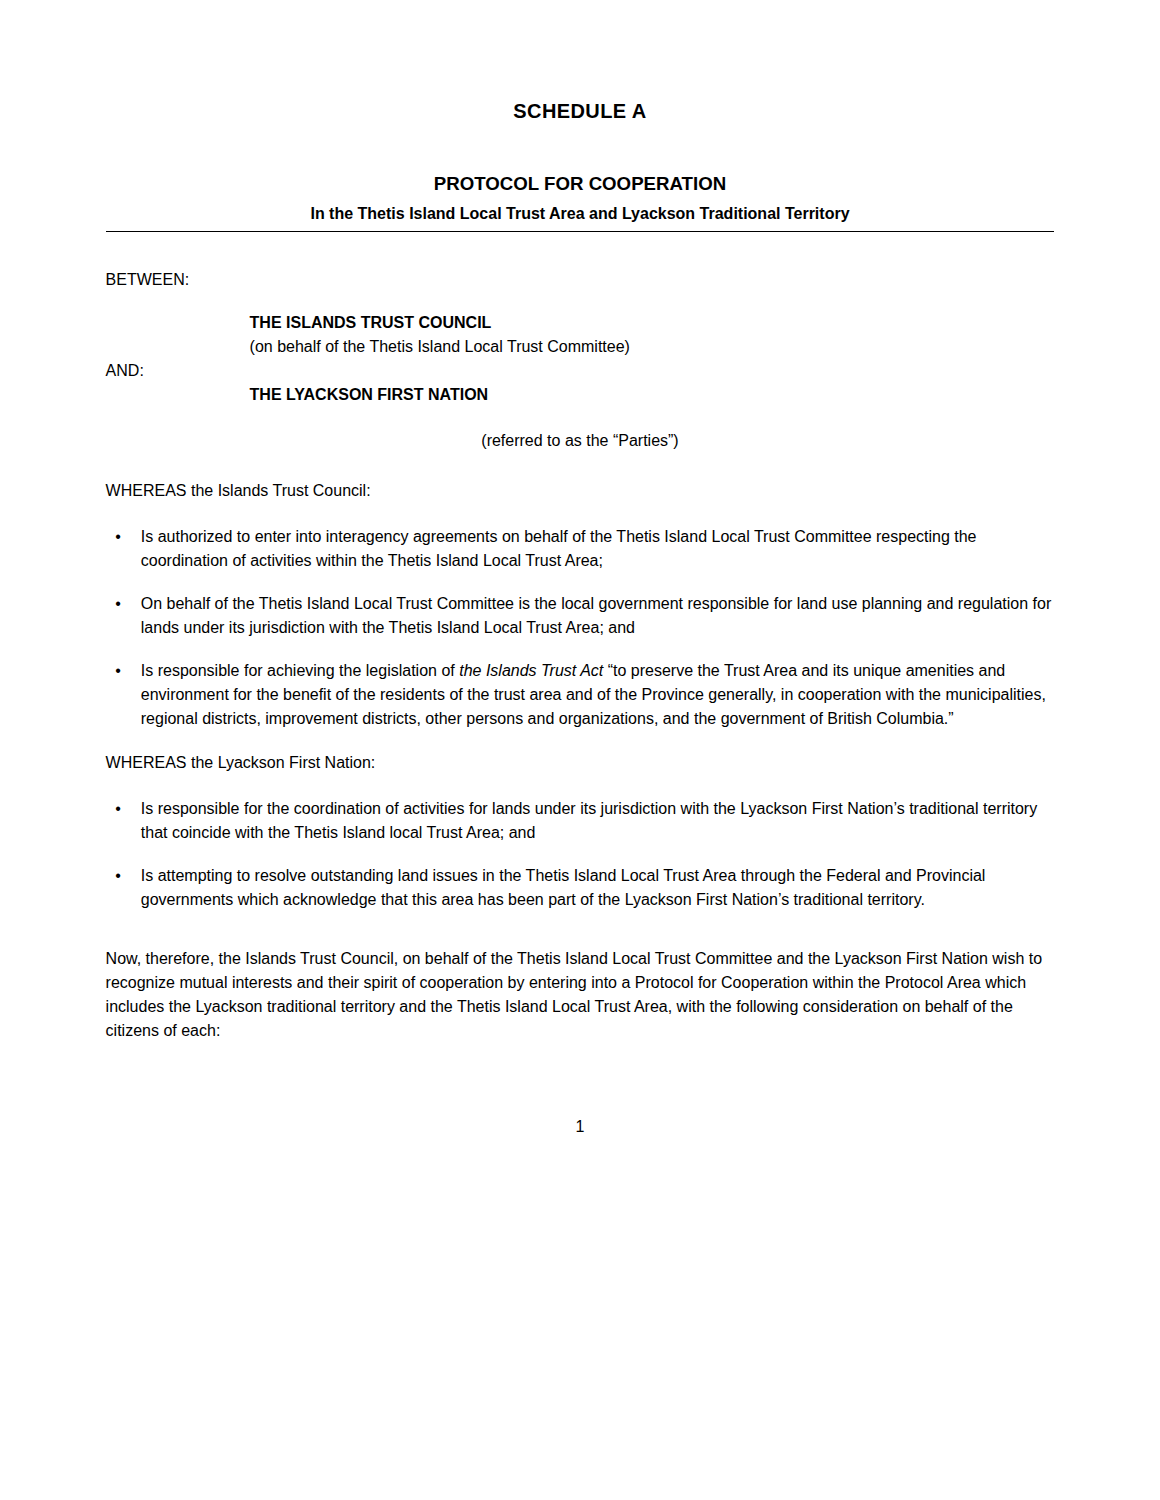SCHEDULE A
PROTOCOL FOR COOPERATION
In the Thetis Island Local Trust Area and Lyackson Traditional Territory
BETWEEN:
| | THE ISLANDS TRUST COUNCIL |
| | (on behalf of the Thetis Island Local Trust Committee) |
| AND: | |
| | THE LYACKSON FIRST NATION |
(referred to as the “Parties”)
WHEREAS the Islands Trust Council:
Is authorized to enter into interagency agreements on behalf of the Thetis Island Local Trust Committee respecting the coordination of activities within the Thetis Island Local Trust Area;
On behalf of the Thetis Island Local Trust Committee is the local government responsible for land use planning and regulation for lands under its jurisdiction with the Thetis Island Local Trust Area; and
Is responsible for achieving the legislation of the Islands Trust Act “to preserve the Trust Area and its unique amenities and environment for the benefit of the residents of the trust area and of the Province generally, in cooperation with the municipalities, regional districts, improvement districts, other persons and organizations, and the government of British Columbia.”
WHEREAS the Lyackson First Nation:
Is responsible for the coordination of activities for lands under its jurisdiction with the Lyackson First Nation’s traditional territory that coincide with the Thetis Island local Trust Area; and
Is attempting to resolve outstanding land issues in the Thetis Island Local Trust Area through the Federal and Provincial governments which acknowledge that this area has been part of the Lyackson First Nation’s traditional territory.
Now, therefore, the Islands Trust Council, on behalf of the Thetis Island Local Trust Committee and the Lyackson First Nation wish to recognize mutual interests and their spirit of cooperation by entering into a Protocol for Cooperation within the Protocol Area which includes the Lyackson traditional territory and the Thetis Island Local Trust Area, with the following consideration on behalf of the citizens of each:
1